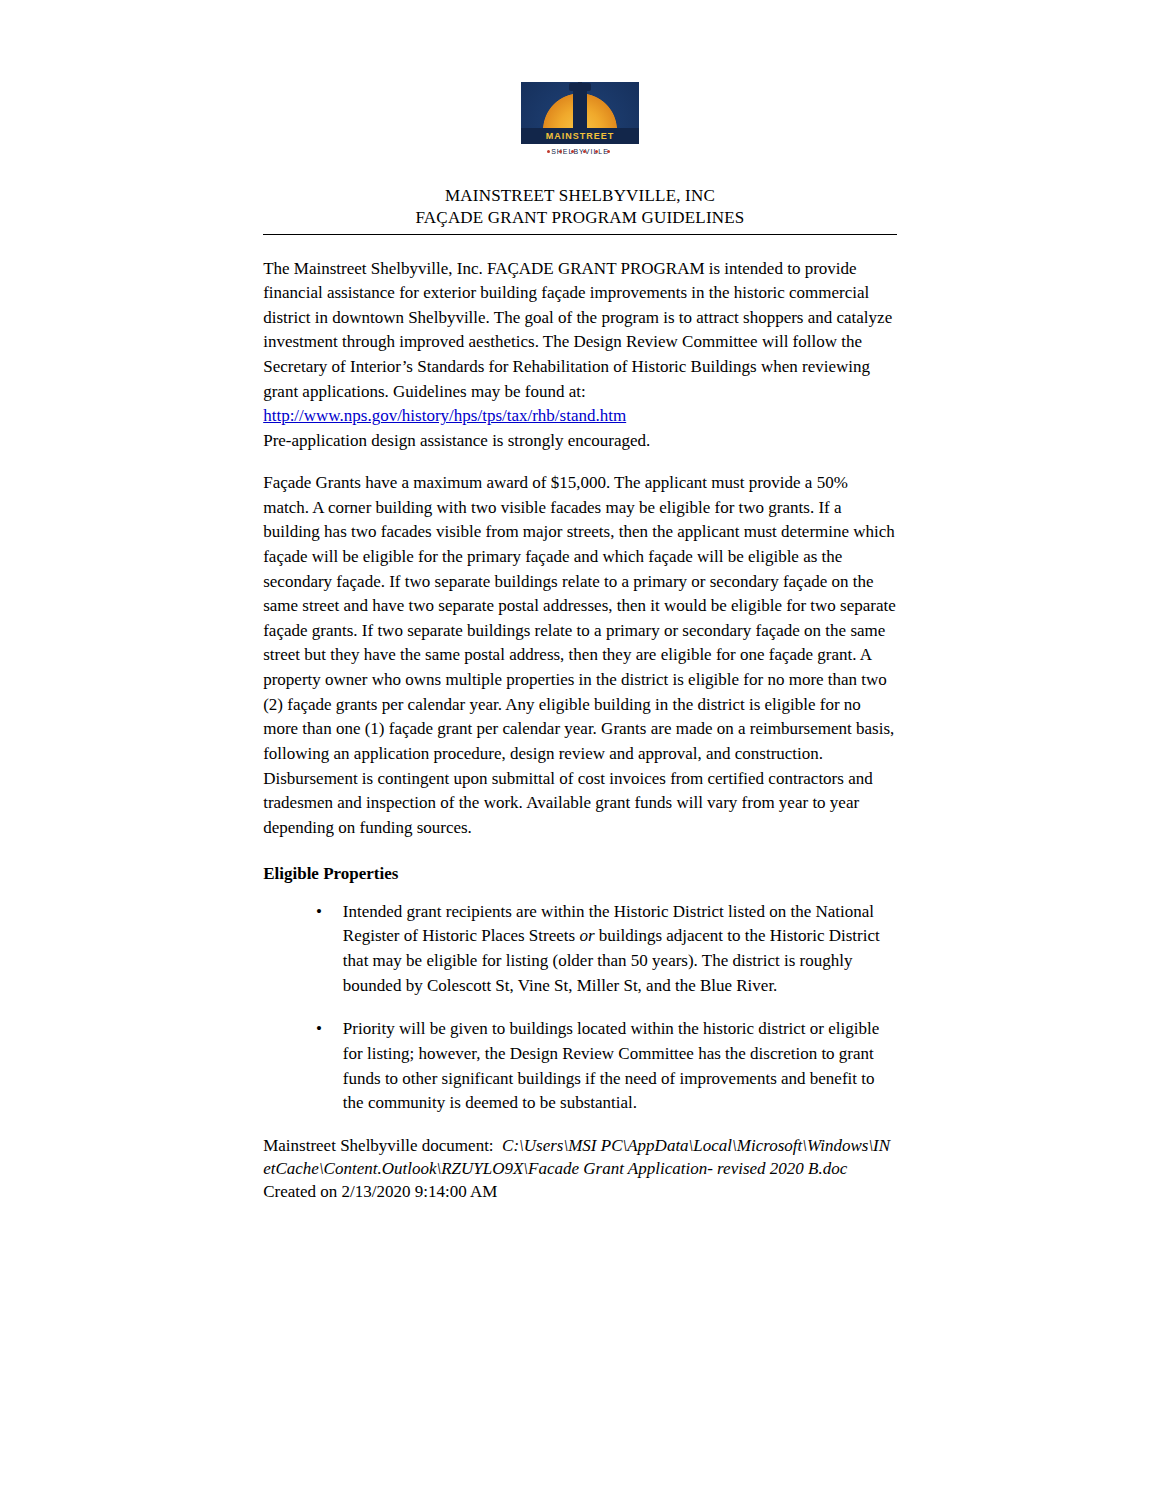MAINSTREET
SHELBYVILLE
MAINSTREET SHELBYVILLE, INC
FAÇADE GRANT PROGRAM GUIDELINES
The Mainstreet Shelbyville, Inc. FAÇADE GRANT PROGRAM is intended to provide financial assistance for exterior building façade improvements in the historic commercial district in downtown Shelbyville. The goal of the program is to attract shoppers and catalyze investment through improved aesthetics. The Design Review Committee will follow the Secretary of Interior’s Standards for Rehabilitation of Historic Buildings when reviewing grant applications. Guidelines may be found at:
http://www.nps.gov/history/hps/tps/tax/rhb/stand.htm
Pre-application design assistance is strongly encouraged.
Façade Grants have a maximum award of $15,000. The applicant must provide a 50% match. A corner building with two visible facades may be eligible for two grants. If a building has two facades visible from major streets, then the applicant must determine which façade will be eligible for the primary façade and which façade will be eligible as the secondary façade. If two separate buildings relate to a primary or secondary façade on the same street and have two separate postal addresses, then it would be eligible for two separate façade grants. If two separate buildings relate to a primary or secondary façade on the same street but they have the same postal address, then they are eligible for one façade grant. A property owner who owns multiple properties in the district is eligible for no more than two (2) façade grants per calendar year. Any eligible building in the district is eligible for no more than one (1) façade grant per calendar year. Grants are made on a reimbursement basis, following an application procedure, design review and approval, and construction. Disbursement is contingent upon submittal of cost invoices from certified contractors and tradesmen and inspection of the work. Available grant funds will vary from year to year depending on funding sources.
Eligible Properties
Intended grant recipients are within the Historic District listed on the National Register of Historic Places Streets or buildings adjacent to the Historic District that may be eligible for listing (older than 50 years). The district is roughly bounded by Colescott St, Vine St, Miller St, and the Blue River.
Priority will be given to buildings located within the historic district or eligible for listing; however, the Design Review Committee has the discretion to grant funds to other significant buildings if the need of improvements and benefit to the community is deemed to be substantial.
Mainstreet Shelbyville document: C:\Users\MSI PC\AppData\Local\Microsoft\Windows\INetCache\Content.Outlook\RZUYLO9X\Facade Grant Application- revised 2020 B.doc
Created on 2/13/2020 9:14:00 AM